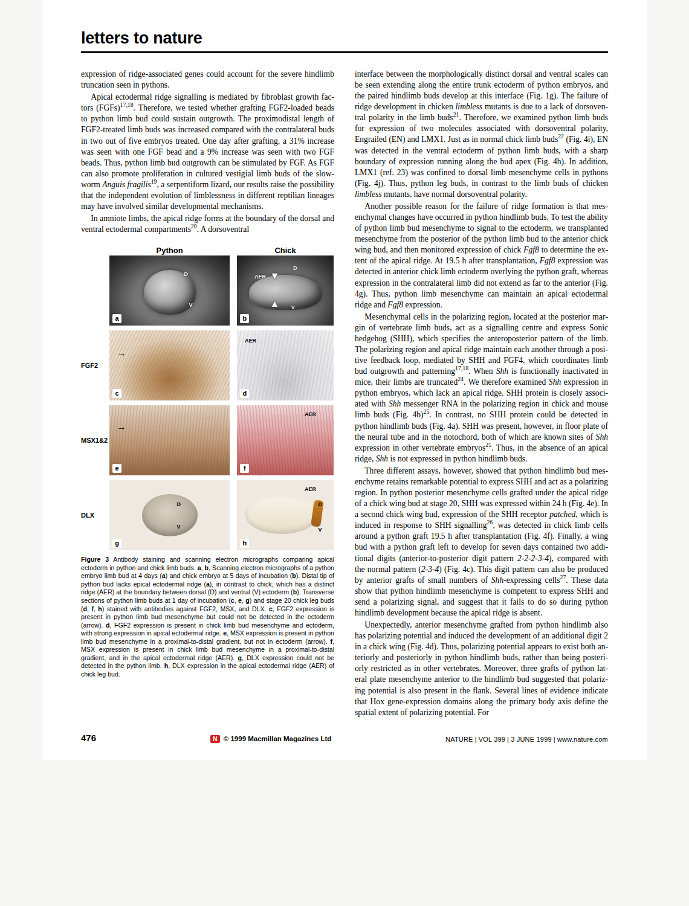letters to nature
expression of ridge-associated genes could account for the severe hindlimb truncation seen in pythons.
Apical ectodermal ridge signalling is mediated by fibroblast growth factors (FGFs)17,18. Therefore, we tested whether grafting FGF2-loaded beads to python limb bud could sustain outgrowth. The proximodistal length of FGF2-treated limb buds was increased compared with the contralateral buds in two out of five embryos treated. One day after grafting, a 31% increase was seen with one FGF bead and a 9% increase was seen with two FGF beads. Thus, python limb bud outgrowth can be stimulated by FGF. As FGF can also promote proliferation in cultured vestigial limb buds of the slow-worm Anguis fragilis19, a serpentiform lizard, our results raise the possibility that the independent evolution of limblessness in different reptilian lineages may have involved similar developmental mechanisms.
In amniote limbs, the apical ridge forms at the boundary of the dorsal and ventral ectodermal compartments20. A dorsoventral
| | Python | | Chick |
| | D V a | | AER D V ▼ ▲ b |
| FGF2 | → c | | AER d |
| MSX1&2 | → e | | AER f |
| DLX | D V g | | AER D V h |
Figure 3 Antibody staining and scanning electron micrographs comparing apical ectoderm in python and chick limb buds. a, b, Scanning electron micrographs of a python embryo limb bud at 4 days (a) and chick embryo at 5 days of incubation (b). Distal tip of python bud lacks epical ectodermal ridge (a), in contrast to chick, which has a distinct ridge (AER) at the boundary between dorsal (D) and ventral (V) ectoderm (b). Transverse sections of python limb buds at 1 day of incubation (c, e, g) and stage 20 chick leg buds (d, f, h) stained with antibodies against FGF2, MSX, and DLX. c, FGF2 expression is present in python limb bud mesenchyme but could not be detected in the ectoderm (arrow). d, FGF2 expression is present in chick limb bud mesenchyme and ectoderm, with strong expression in apical ectodermal ridge. e, MSX expression is present in python limb bud mesenchyme in a proximal-to-distal gradient, but not in ectoderm (arrow). f, MSX expression is present in chick limb bud mesenchyme in a proximal-to-distal gradient, and in the apical ectodermal ridge (AER). g, DLX expression could not be detected in the python limb. h, DLX expression in the apical ectodermal ridge (AER) of chick leg bud.
interface between the morphologically distinct dorsal and ventral scales can be seen extending along the entire trunk ectoderm of python embryos, and the paired hindlimb buds develop at this interface (Fig. 1g). The failure of ridge development in chicken limbless mutants is due to a lack of dorsoventral polarity in the limb buds21. Therefore, we examined python limb buds for expression of two molecules associated with dorsoventral polarity, Engrailed (EN) and LMX1. Just as in normal chick limb buds22 (Fig. 4i), EN was detected in the ventral ectoderm of python limb buds, with a sharp boundary of expression running along the bud apex (Fig. 4h). In addition, LMX1 (ref. 23) was confined to dorsal limb mesenchyme cells in pythons (Fig. 4j). Thus, python leg buds, in contrast to the limb buds of chicken limbless mutants, have normal dorsoventral polarity.
Another possible reason for the failure of ridge formation is that mesenchymal changes have occurred in python hindlimb buds. To test the ability of python limb bud mesenchyme to signal to the ectoderm, we transplanted mesenchyme from the posterior of the python limb bud to the anterior chick wing bud, and then monitored expression of chick Fgf8 to determine the extent of the apical ridge. At 19.5 h after transplantation, Fgf8 expression was detected in anterior chick limb ectoderm overlying the python graft, whereas expression in the contralateral limb did not extend as far to the anterior (Fig. 4g). Thus, python limb mesenchyme can maintain an apical ectodermal ridge and Fgf8 expression.
Mesenchymal cells in the polarizing region, located at the posterior margin of vertebrate limb buds, act as a signalling centre and express Sonic hedgehog (SHH), which specifies the anteroposterior pattern of the limb. The polarizing region and apical ridge maintain each another through a positive feedback loop, mediated by SHH and FGF4, which coordinates limb bud outgrowth and patterning17,18. When Shh is functionally inactivated in mice, their limbs are truncated24. We therefore examined Shh expression in python embryos, which lack an apical ridge. SHH protein is closely associated with Shh messenger RNA in the polarizing region in chick and mouse limb buds (Fig. 4b)25. In contrast, no SHH protein could be detected in python hindlimb buds (Fig. 4a). SHH was present, however, in floor plate of the neural tube and in the notochord, both of which are known sites of Shh expression in other vertebrate embryos25. Thus, in the absence of an apical ridge, Shh is not expressed in python hindlimb buds.
Three different assays, however, showed that python hindlimb bud mesenchyme retains remarkable potential to express SHH and act as a polarizing region. In python posterior mesenchyme cells grafted under the apical ridge of a chick wing bud at stage 20, SHH was expressed within 24 h (Fig. 4e). In a second chick wing bud, expression of the SHH receptor patched, which is induced in response to SHH signalling26, was detected in chick limb cells around a python graft 19.5 h after transplantation (Fig. 4f). Finally, a wing bud with a python graft left to develop for seven days contained two additional digits (anterior-to-posterior digit pattern 2-2-2-3-4), compared with the normal pattern (2-3-4) (Fig. 4c). This digit pattern can also be produced by anterior grafts of small numbers of Shh-expressing cells27. These data show that python hindlimb mesenchyme is competent to express SHH and send a polarizing signal, and suggest that it fails to do so during python hindlimb development because the apical ridge is absent.
Unexpectedly, anterior mesenchyme grafted from python hindlimb also has polarizing potential and induced the development of an additional digit 2 in a chick wing (Fig. 4d). Thus, polarizing potential appears to exist both anteriorly and posteriorly in python hindlimb buds, rather than being posteriorly restricted as in other vertebrates. Moreover, three grafts of python lateral plate mesenchyme anterior to the hindlimb bud suggested that polarizing potential is also present in the flank. Several lines of evidence indicate that Hox gene-expression domains along the primary body axis define the spatial extent of polarizing potential. For
476
N © 1999 Macmillan Magazines Ltd
NATURE|VOL 399|3 JUNE 1999|www.nature.com